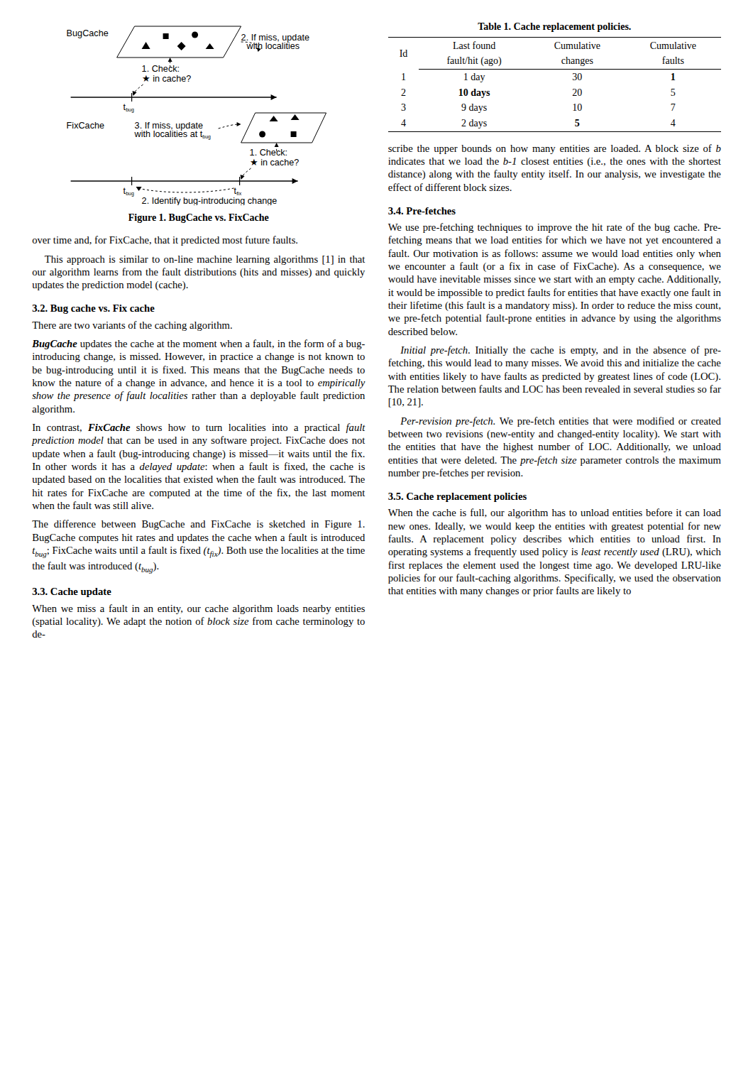BugCache 2. If miss, update with localities 1. Check: ★ in cache? tbug FixCache 3. If miss, update with localities at tbug 1. Check: ★ in cache? tbug tfix 2. Identify bug-introducing change
Figure 1. BugCache vs. FixCache
over time and, for FixCache, that it predicted most future faults.
This approach is similar to on-line machine learning algorithms [1] in that our algorithm learns from the fault distributions (hits and misses) and quickly updates the prediction model (cache).
3.2. Bug cache vs. Fix cache
There are two variants of the caching algorithm.
BugCache updates the cache at the moment when a fault, in the form of a bug-introducing change, is missed. However, in practice a change is not known to be bug-introducing until it is fixed. This means that the BugCache needs to know the nature of a change in advance, and hence it is a tool to empirically show the presence of fault localities rather than a deployable fault prediction algorithm.
In contrast, FixCache shows how to turn localities into a practical fault prediction model that can be used in any software project. FixCache does not update when a fault (bug-introducing change) is missed—it waits until the fix. In other words it has a delayed update: when a fault is fixed, the cache is updated based on the localities that existed when the fault was introduced. The hit rates for FixCache are computed at the time of the fix, the last moment when the fault was still alive.
The difference between BugCache and FixCache is sketched in Figure 1. BugCache computes hit rates and updates the cache when a fault is introduced tbug; FixCache waits until a fault is fixed (tfix). Both use the localities at the time the fault was introduced (tbug).
3.3. Cache update
When we miss a fault in an entity, our cache algorithm loads nearby entities (spatial locality). We adapt the notion of block size from cache terminology to de-
Table 1. Cache replacement policies.
| Id | Last found | Cumulative | Cumulative |
| --- | --- | --- | --- |
| fault/hit (ago) | changes | faults |
| 1 | 1 day | 30 | 1 |
| 2 | 10 days | 20 | 5 |
| 3 | 9 days | 10 | 7 |
| 4 | 2 days | 5 | 4 |
scribe the upper bounds on how many entities are loaded. A block size of b indicates that we load the b-1 closest entities (i.e., the ones with the shortest distance) along with the faulty entity itself. In our analysis, we investigate the effect of different block sizes.
3.4. Pre-fetches
We use pre-fetching techniques to improve the hit rate of the bug cache. Pre-fetching means that we load entities for which we have not yet encountered a fault. Our motivation is as follows: assume we would load entities only when we encounter a fault (or a fix in case of FixCache). As a consequence, we would have inevitable misses since we start with an empty cache. Additionally, it would be impossible to predict faults for entities that have exactly one fault in their lifetime (this fault is a mandatory miss). In order to reduce the miss count, we pre-fetch potential fault-prone entities in advance by using the algorithms described below.
Initial pre-fetch. Initially the cache is empty, and in the absence of pre-fetching, this would lead to many misses. We avoid this and initialize the cache with entities likely to have faults as predicted by greatest lines of code (LOC). The relation between faults and LOC has been revealed in several studies so far [10, 21].
Per-revision pre-fetch. We pre-fetch entities that were modified or created between two revisions (new-entity and changed-entity locality). We start with the entities that have the highest number of LOC. Additionally, we unload entities that were deleted. The pre-fetch size parameter controls the maximum number pre-fetches per revision.
3.5. Cache replacement policies
When the cache is full, our algorithm has to unload entities before it can load new ones. Ideally, we would keep the entities with greatest potential for new faults. A replacement policy describes which entities to unload first. In operating systems a frequently used policy is least recently used (LRU), which first replaces the element used the longest time ago. We developed LRU-like policies for our fault-caching algorithms. Specifically, we used the observation that entities with many changes or prior faults are likely to